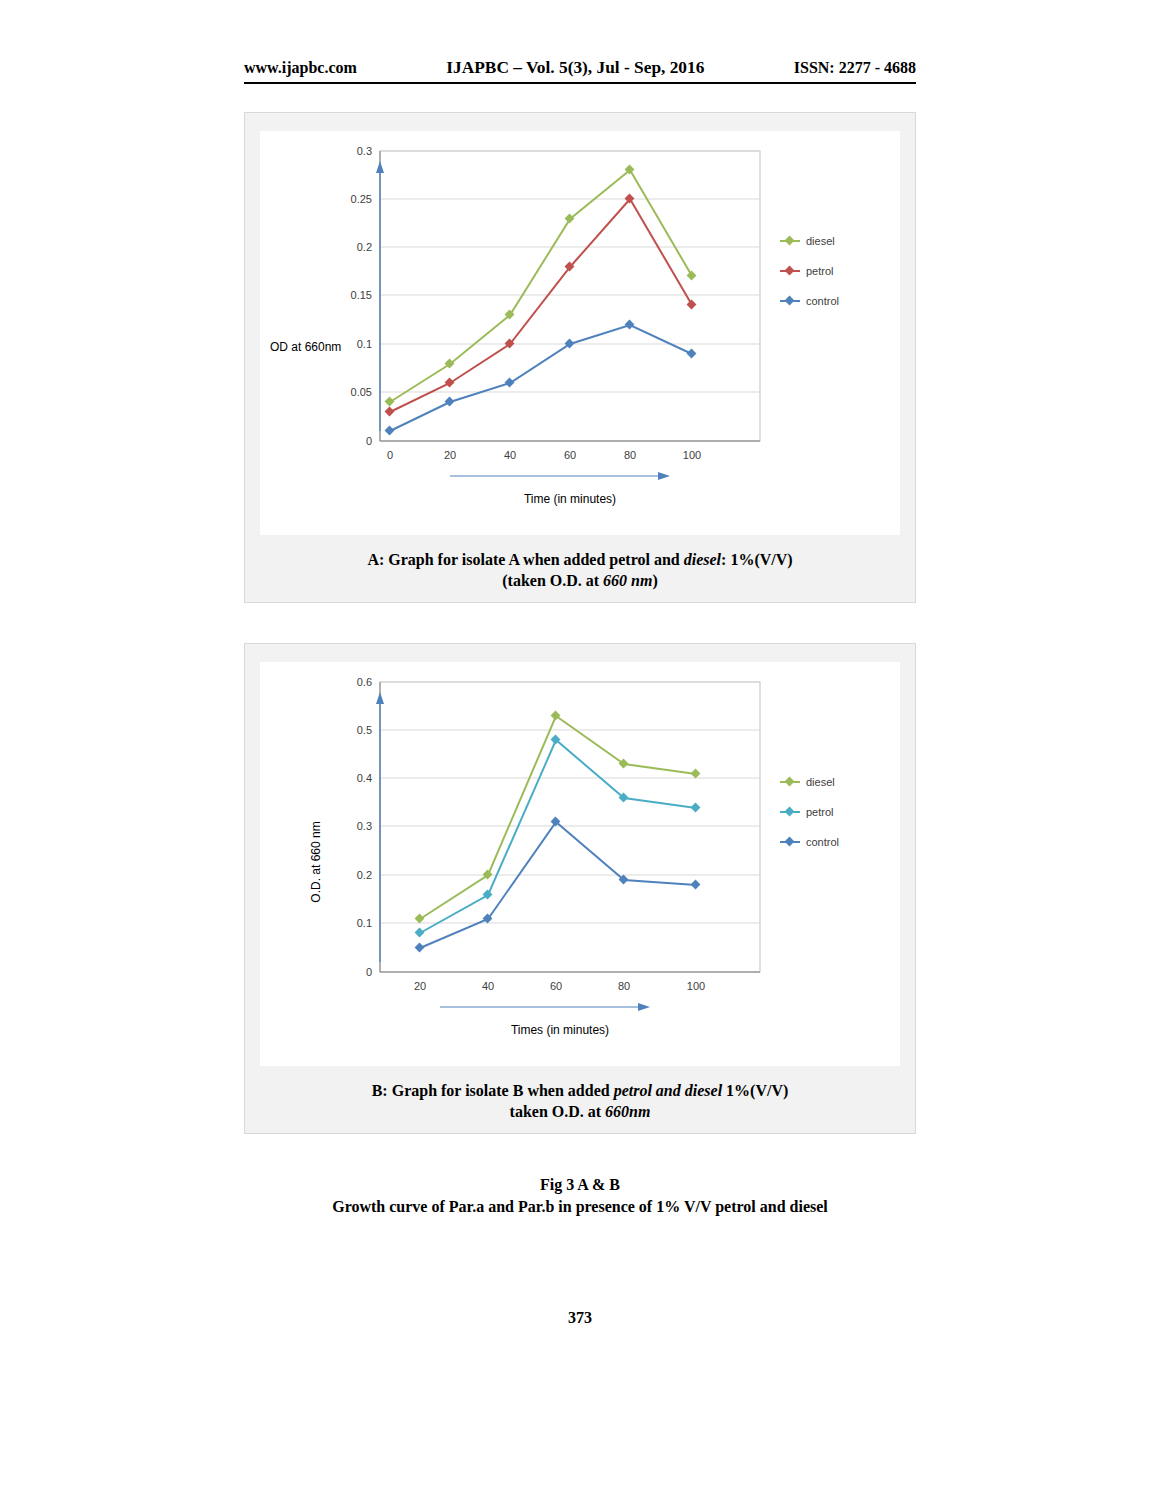www.ijapbc.com IJAPBC – Vol. 5(3), Jul - Sep, 2016 ISSN: 2277 - 4688
0.3 0.25 0.2 0.15 0.1 0.05 0 0 20 40 60 80 100 OD at 660nm Time (in minutes) diesel petrol control
A: Graph for isolate A when added petrol and diesel: 1%(V/V)
(taken O.D. at 660 nm)
0.6 0.5 0.4 0.3 0.2 0.1 0 20 40 60 80 100 O.D. at 660 nm Times (in minutes) diesel petrol control
B: Graph for isolate B when added petrol and diesel 1%(V/V)
taken O.D. at 660nm
Fig 3 A & B
Growth curve of Par.a and Par.b in presence of 1% V/V petrol and diesel
373